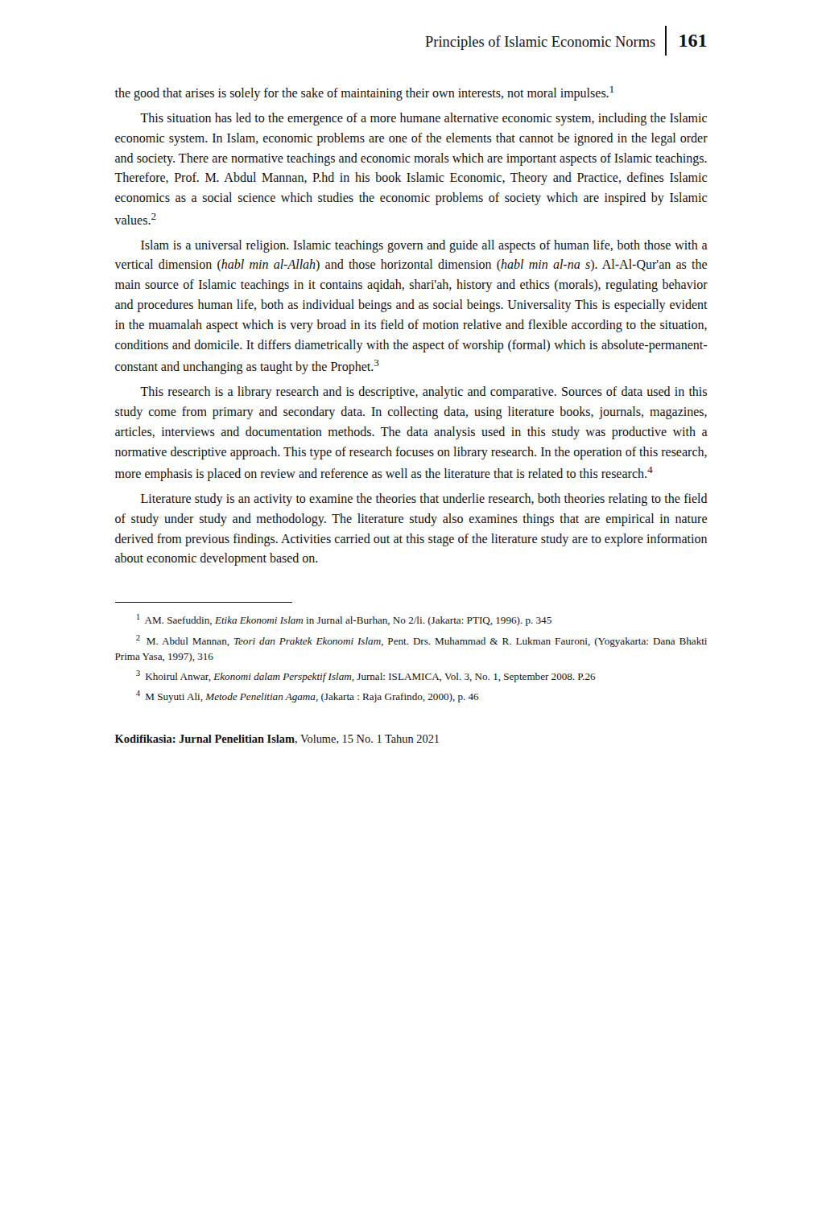Principles of Islamic Economic Norms 161
the good that arises is solely for the sake of maintaining their own interests, not moral impulses.1
This situation has led to the emergence of a more humane alternative economic system, including the Islamic economic system. In Islam, economic problems are one of the elements that cannot be ignored in the legal order and society. There are normative teachings and economic morals which are important aspects of Islamic teachings. Therefore, Prof. M. Abdul Mannan, P.hd in his book Islamic Economic, Theory and Practice, defines Islamic economics as a social science which studies the economic problems of society which are inspired by Islamic values.2
Islam is a universal religion. Islamic teachings govern and guide all aspects of human life, both those with a vertical dimension (habl min al-Allah) and those horizontal dimension (habl min al-na s). Al-Al-Qur'an as the main source of Islamic teachings in it contains aqidah, shari'ah, history and ethics (morals), regulating behavior and procedures human life, both as individual beings and as social beings. Universality This is especially evident in the muamalah aspect which is very broad in its field of motion relative and flexible according to the situation, conditions and domicile. It differs diametrically with the aspect of worship (formal) which is absolute-permanent-constant and unchanging as taught by the Prophet.3
This research is a library research and is descriptive, analytic and comparative. Sources of data used in this study come from primary and secondary data. In collecting data, using literature books, journals, magazines, articles, interviews and documentation methods. The data analysis used in this study was productive with a normative descriptive approach. This type of research focuses on library research. In the operation of this research, more emphasis is placed on review and reference as well as the literature that is related to this research.4
Literature study is an activity to examine the theories that underlie research, both theories relating to the field of study under study and methodology. The literature study also examines things that are empirical in nature derived from previous findings. Activities carried out at this stage of the literature study are to explore information about economic development based on.
1 AM. Saefuddin, Etika Ekonomi Islam in Jurnal al-Burhan, No 2/li. (Jakarta: PTIQ, 1996). p. 345
2 M. Abdul Mannan, Teori dan Praktek Ekonomi Islam, Pent. Drs. Muhammad & R. Lukman Fauroni, (Yogyakarta: Dana Bhakti Prima Yasa, 1997), 316
3 Khoirul Anwar, Ekonomi dalam Perspektif Islam, Jurnal: ISLAMICA, Vol. 3, No. 1, September 2008. P.26
4 M Suyuti Ali, Metode Penelitian Agama, (Jakarta : Raja Grafindo, 2000), p. 46
Kodifikasia: Jurnal Penelitian Islam, Volume, 15 No. 1 Tahun 2021